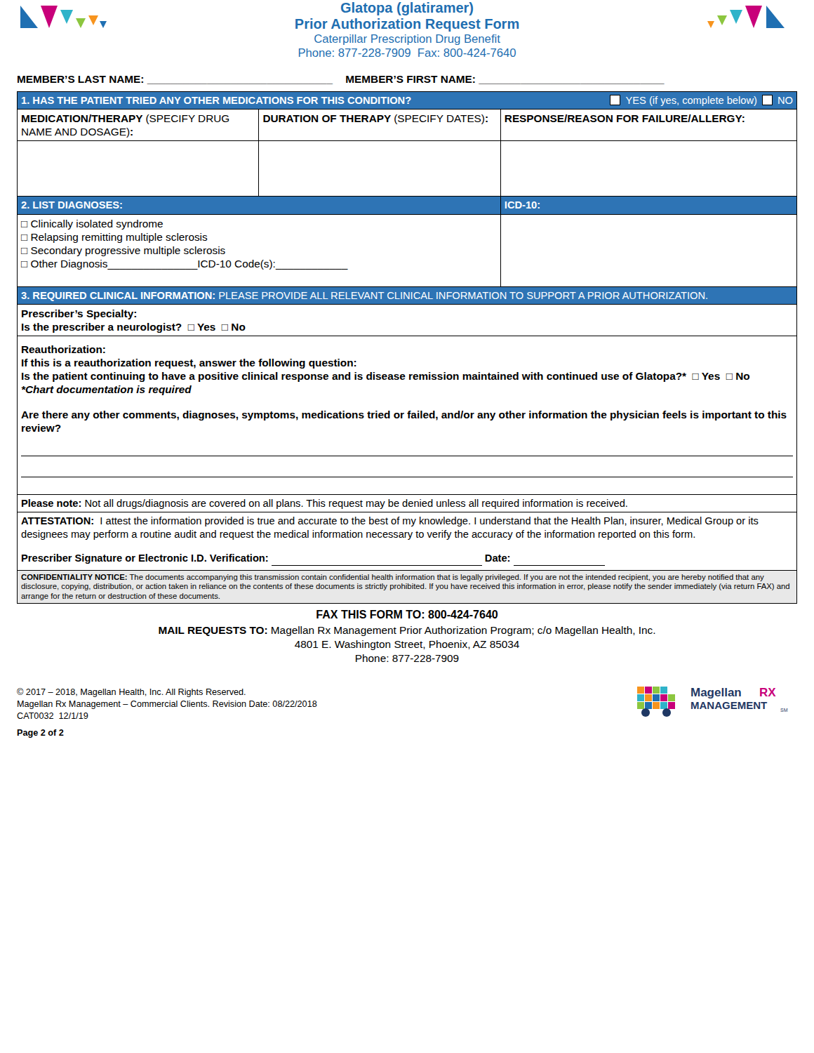Glatopa (glatiramer)
Prior Authorization Request Form
Caterpillar Prescription Drug Benefit
Phone: 877-228-7909 Fax: 800-424-7640
MEMBER’S LAST NAME: _______________________________
MEMBER’S FIRST NAME: _______________________________
| / 1. HAS THE PATIENT TRIED ANY OTHER MEDICATIONS FOR THIS CONDITION? / YES (if yes, complete below) NO / |
| MEDICATION/THERAPY (SPECIFY DRUG NAME AND DOSAGE) : | DURATION OF THERAPY (SPECIFY DATES) : | RESPONSE/REASON FOR FAILURE/ALLERGY: |
| 2. LIST DIAGNOSES: | ICD-10: |
| □ Clinically isolated syndrome □ Relapsing remitting multiple sclerosis □ Secondary progressive multiple sclerosis □ Other Diagnosis_______________ICD-10 Code(s):____________ | |
| 3. REQUIRED CLINICAL INFORMATION: PLEASE PROVIDE ALL RELEVANT CLINICAL INFORMATION TO SUPPORT A PRIOR AUTHORIZATION. |
| Prescriber’s Specialty: Is the prescriber a neurologist? □ Yes □ No |
| Reauthorization: If this is a reauthorization request, answer the following question: Is the patient continuing to have a positive clinical response and is disease remission maintained with continued use of Glatopa?* □ Yes □ No *Chart documentation is required Are there any other comments, diagnoses, symptoms, medications tried or failed, and/or any other information the physician feels is important to this review? |
| Please note: Not all drugs/diagnosis are covered on all plans. This request may be denied unless all required information is received. |
| ATTESTATION: I attest the information provided is true and accurate to the best of my knowledge. I understand that the Health Plan, insurer, Medical Group or its designees may perform a routine audit and request the medical information necessary to verify the accuracy of the information reported on this form. Prescriber Signature or Electronic I.D. Verification: Date: |
| CONFIDENTIALITY NOTICE: The documents accompanying this transmission contain confidential health information that is legally privileged. If you are not the intended recipient, you are hereby notified that any disclosure, copying, distribution, or action taken in reliance on the contents of these documents is strictly prohibited. If you have received this information in error, please notify the sender immediately (via return FAX) and arrange for the return or destruction of these documents. |
FAX THIS FORM TO: 800-424-7640
MAIL REQUESTS TO: Magellan Rx Management Prior Authorization Program; c/o Magellan Health, Inc.
4801 E. Washington Street, Phoenix, AZ 85034
Phone: 877-228-7909
© 2017 – 2018, Magellan Health, Inc. All Rights Reserved.
Magellan Rx Management – Commercial Clients. Revision Date: 08/22/2018
CAT0032 12/1/19
Magellan RX MANAGEMENT SM
Page 2 of 2